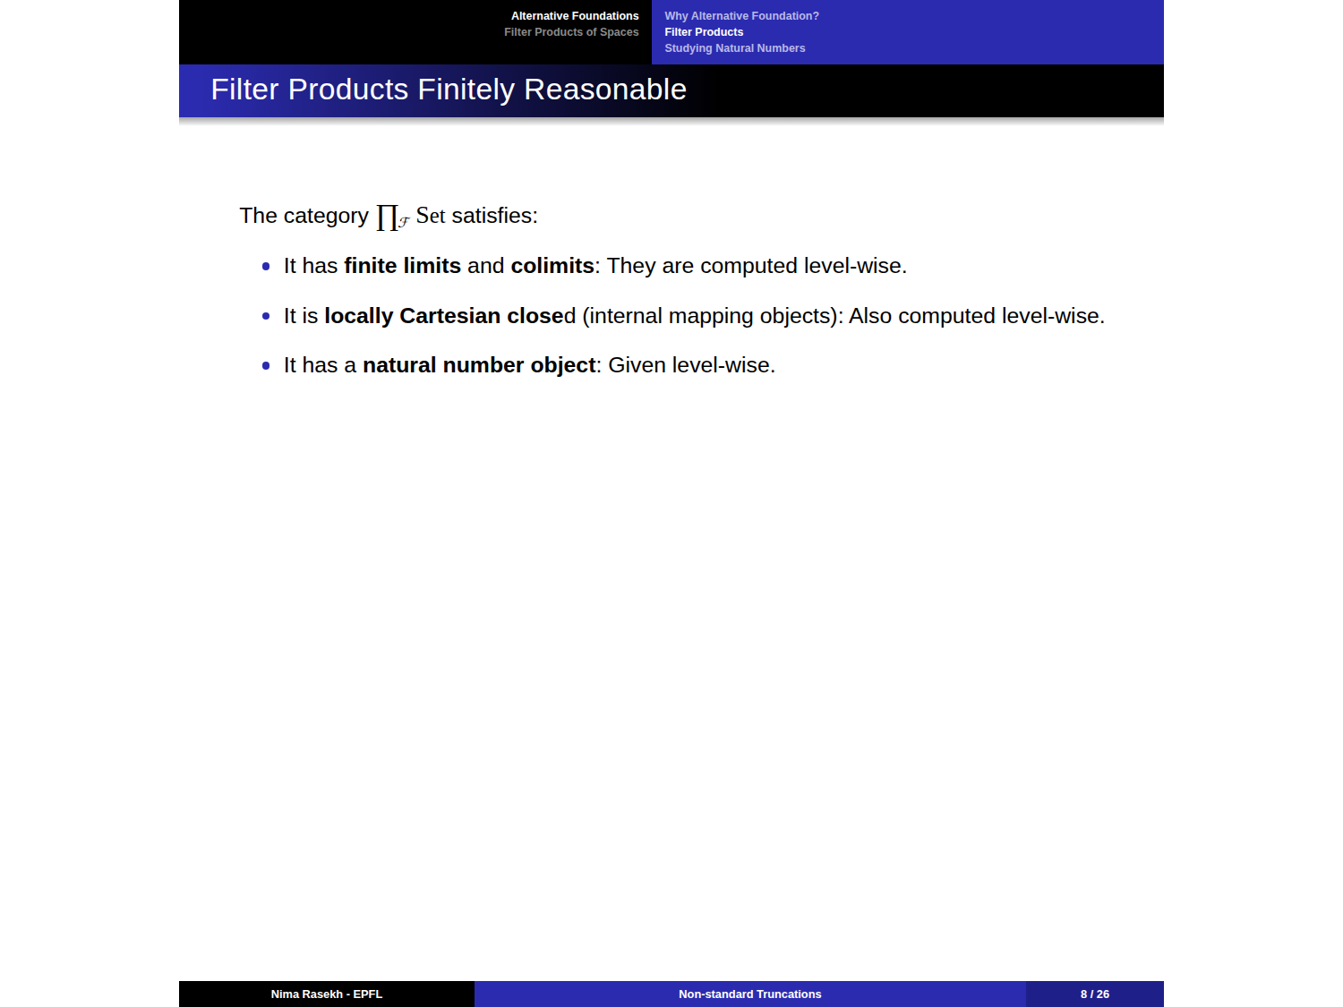Alternative Foundations
Filter Products of Spaces
Why Alternative Foundation?
Filter Products
Studying Natural Numbers
Filter Products Finitely Reasonable
The category ∏ℱ Set satisfies:
It has finite limits and colimits: They are computed level-wise.
It is locally Cartesian closed (internal mapping objects): Also computed level-wise.
It has a natural number object: Given level-wise.
Nima Rasekh - EPFL
Non-standard Truncations
8 / 26